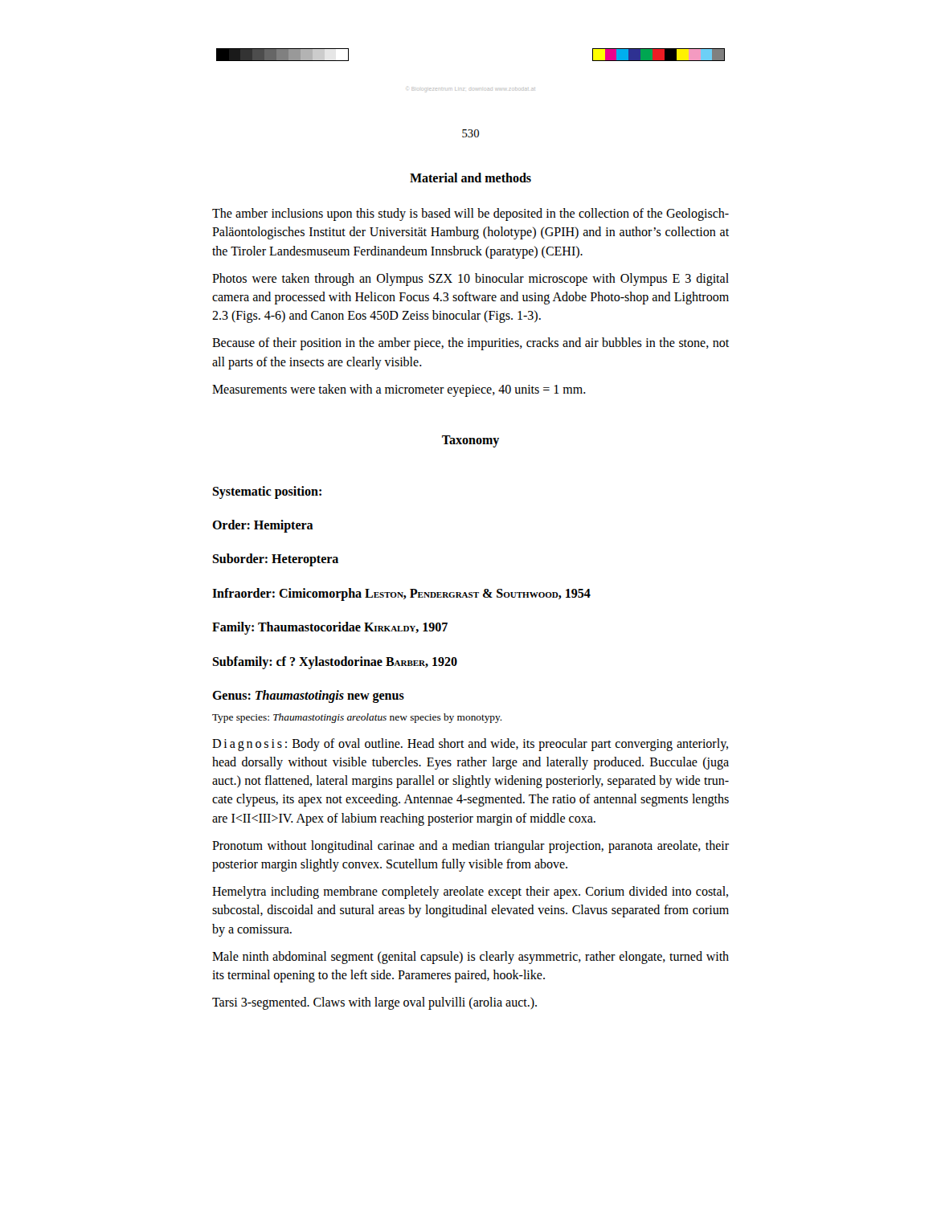© Biologiezentrum Linz; download www.zobodat.at
530
Material and methods
The amber inclusions upon this study is based will be deposited in the collection of the Geologisch-Paläontologisches Institut der Universität Hamburg (holotype) (GPIH) and in author’s collection at the Tiroler Landesmuseum Ferdinandeum Innsbruck (paratype) (CEHI).
Photos were taken through an Olympus SZX 10 binocular microscope with Olympus E 3 digital camera and processed with Helicon Focus 4.3 software and using Adobe Photo-shop and Lightroom 2.3 (Figs. 4-6) and Canon Eos 450D Zeiss binocular (Figs. 1-3).
Because of their position in the amber piece, the impurities, cracks and air bubbles in the stone, not all parts of the insects are clearly visible.
Measurements were taken with a micrometer eyepiece, 40 units = 1 mm.
Taxonomy
Systematic position:
Order: Hemiptera
Suborder: Heteroptera
Infraorder: Cimicomorpha Leston, Pendergrast & Southwood, 1954
Family: Thaumastocoridae Kirkaldy, 1907
Subfamily: cf ? Xylastodorinae Barber, 1920
Genus: Thaumastotingis new genus
Type species: Thaumastotingis areolatus new species by monotypy.
Diagnosis: Body of oval outline. Head short and wide, its preocular part converging anteriorly, head dorsally without visible tubercles. Eyes rather large and laterally produced. Bucculae (juga auct.) not flattened, lateral margins parallel or slightly widening posteriorly, separated by wide truncate clypeus, its apex not exceeding. Antennae 4-segmented. The ratio of antennal segments lengths are I<II<III>IV. Apex of labium reaching posterior margin of middle coxa.
Pronotum without longitudinal carinae and a median triangular projection, paranota areolate, their posterior margin slightly convex. Scutellum fully visible from above.
Hemelytra including membrane completely areolate except their apex. Corium divided into costal, subcostal, discoidal and sutural areas by longitudinal elevated veins. Clavus separated from corium by a comissura.
Male ninth abdominal segment (genital capsule) is clearly asymmetric, rather elongate, turned with its terminal opening to the left side. Parameres paired, hook-like.
Tarsi 3-segmented. Claws with large oval pulvilli (arolia auct.).